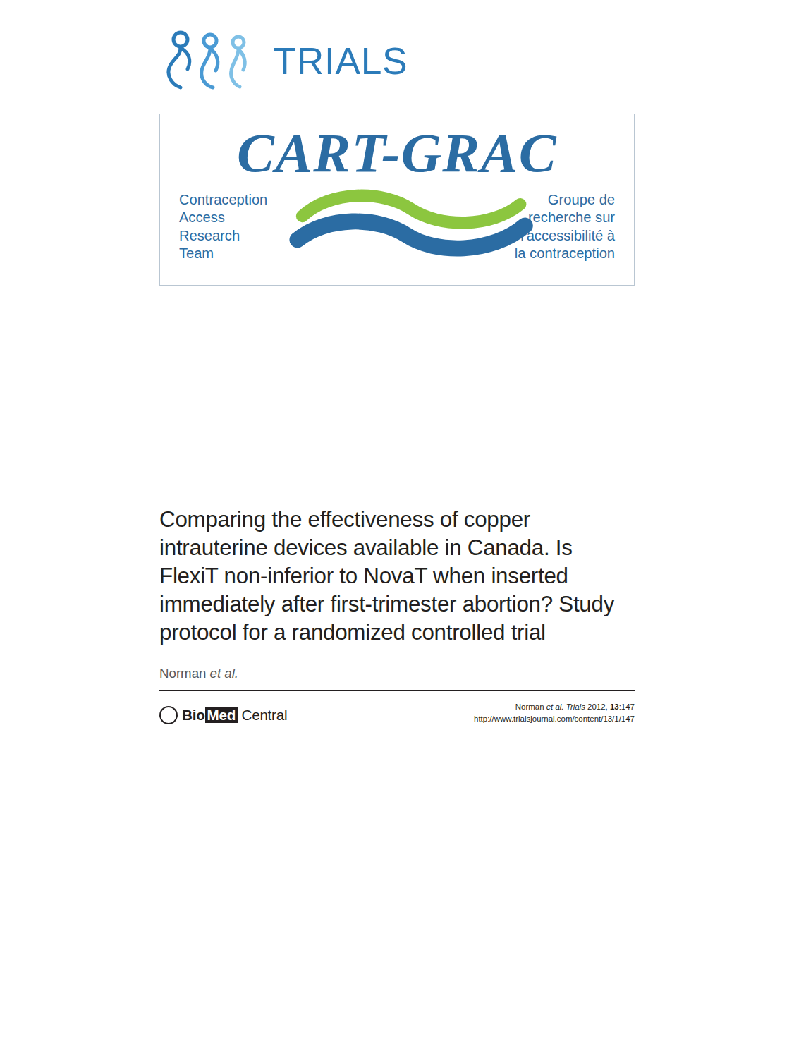TRIALS
CART-GRAC Contraception Access Research Team Groupe de recherche sur l'accessibilité à la contraception
Comparing the effectiveness of copper intrauterine devices available in Canada. Is FlexiT non-inferior to NovaT when inserted immediately after first-trimester abortion? Study protocol for a randomized controlled trial
Norman et al.
Bio Med Central
Norman et al. Trials 2012, 13:147
http://www.trialsjournal.com/content/13/1/147